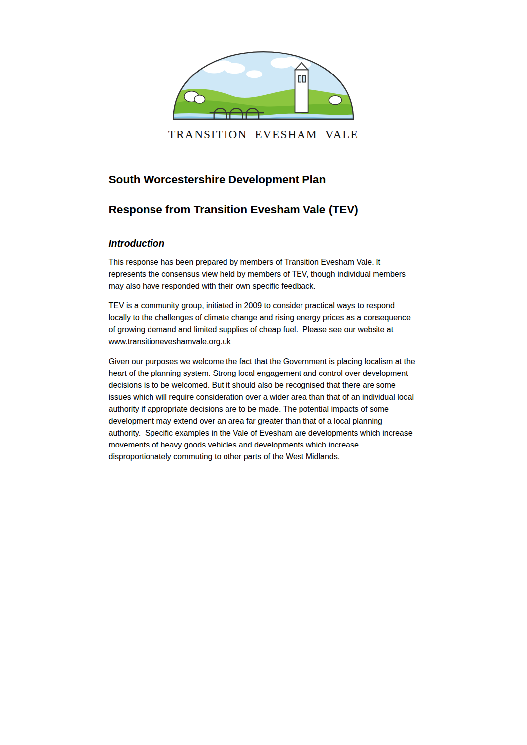TRANSITION EVESHAM VALE
South Worcestershire Development Plan
Response from Transition Evesham Vale (TEV)
Introduction
This response has been prepared by members of Transition Evesham Vale. It represents the consensus view held by members of TEV, though individual members may also have responded with their own specific feedback.
TEV is a community group, initiated in 2009 to consider practical ways to respond locally to the challenges of climate change and rising energy prices as a consequence of growing demand and limited supplies of cheap fuel. Please see our website at www.transitioneveshamvale.org.uk
Given our purposes we welcome the fact that the Government is placing localism at the heart of the planning system. Strong local engagement and control over development decisions is to be welcomed. But it should also be recognised that there are some issues which will require consideration over a wider area than that of an individual local authority if appropriate decisions are to be made. The potential impacts of some development may extend over an area far greater than that of a local planning authority. Specific examples in the Vale of Evesham are developments which increase movements of heavy goods vehicles and developments which increase disproportionately commuting to other parts of the West Midlands.